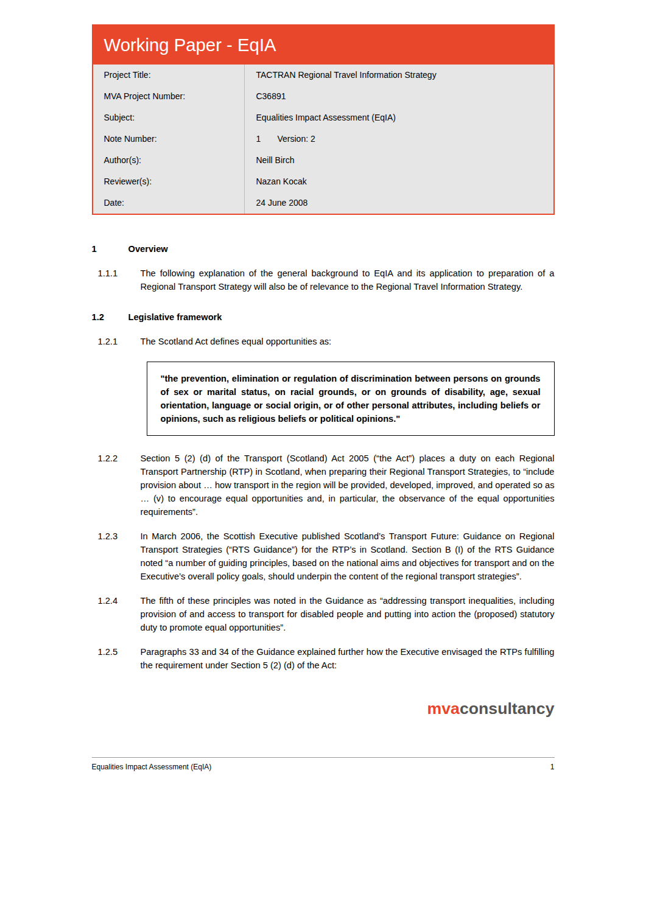Working Paper - EqIA
| Project Title: | TACTRAN Regional Travel Information Strategy |
| MVA Project Number: | C36891 |
| Subject: | Equalities Impact Assessment (EqIA) |
| Note Number: | 1 Version: 2 |
| Author(s): | Neill Birch |
| Reviewer(s): | Nazan Kocak |
| Date: | 24 June 2008 |
1 Overview
1.1.1
The following explanation of the general background to EqIA and its application to preparation of a Regional Transport Strategy will also be of relevance to the Regional Travel Information Strategy.
1.2 Legislative framework
1.2.1
The Scotland Act defines equal opportunities as:
"the prevention, elimination or regulation of discrimination between persons on grounds of sex or marital status, on racial grounds, or on grounds of disability, age, sexual orientation, language or social origin, or of other personal attributes, including beliefs or opinions, such as religious beliefs or political opinions."
1.2.2
Section 5 (2) (d) of the Transport (Scotland) Act 2005 (“the Act”) places a duty on each Regional Transport Partnership (RTP) in Scotland, when preparing their Regional Transport Strategies, to “include provision about … how transport in the region will be provided, developed, improved, and operated so as … (v) to encourage equal opportunities and, in particular, the observance of the equal opportunities requirements”.
1.2.3
In March 2006, the Scottish Executive published Scotland’s Transport Future: Guidance on Regional Transport Strategies (“RTS Guidance”) for the RTP’s in Scotland. Section B (I) of the RTS Guidance noted “a number of guiding principles, based on the national aims and objectives for transport and on the Executive’s overall policy goals, should underpin the content of the regional transport strategies”.
1.2.4
The fifth of these principles was noted in the Guidance as “addressing transport inequalities, including provision of and access to transport for disabled people and putting into action the (proposed) statutory duty to promote equal opportunities”.
1.2.5
Paragraphs 33 and 34 of the Guidance explained further how the Executive envisaged the RTPs fulfilling the requirement under Section 5 (2) (d) of the Act:
mva consultancy
Equalities Impact Assessment (EqIA) 1